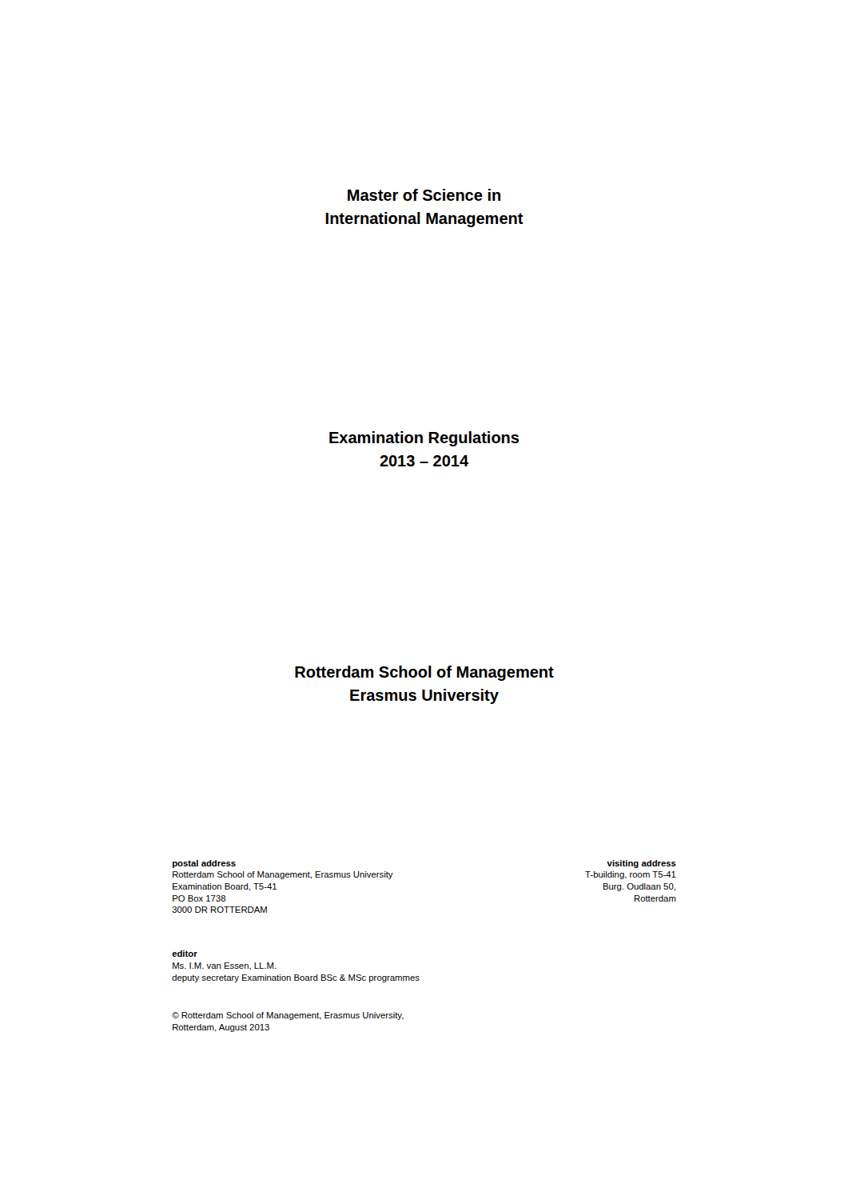Master of Science in
International Management
Examination Regulations
2013 – 2014
Rotterdam School of Management
Erasmus University
| postal address Rotterdam School of Management, Erasmus University Examination Board, T5-41 PO Box 1738 3000 DR ROTTERDAM | visiting address T-building, room T5-41 Burg. Oudlaan 50, Rotterdam |
editor
Ms. I.M. van Essen, LL.M.
deputy secretary Examination Board BSc & MSc programmes
© Rotterdam School of Management, Erasmus University,
Rotterdam, August 2013